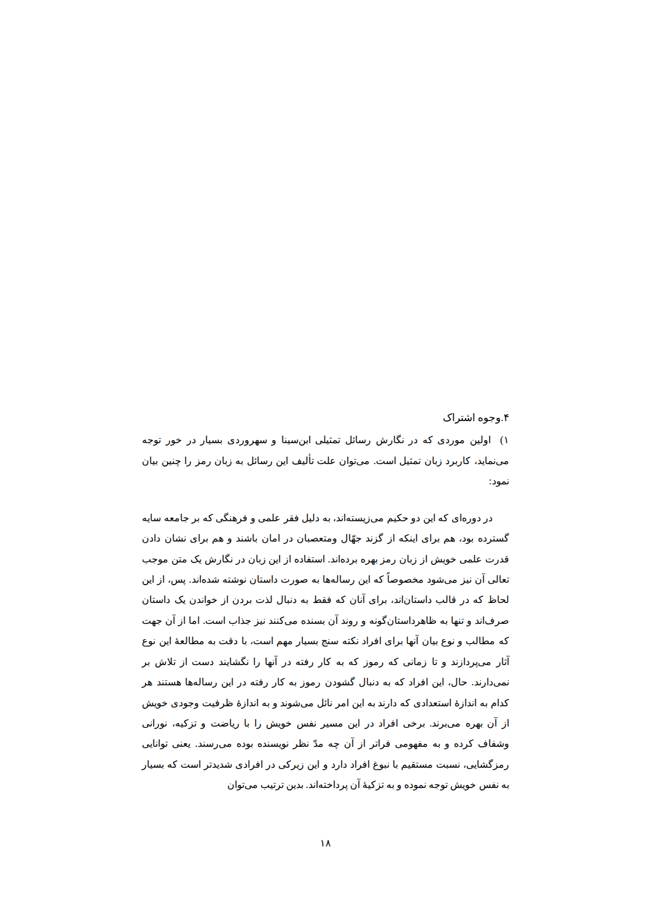۴.وجوه اشتراک
۱) اولین موردی که در نگارش رسائل تمثیلی ابن‌سینا و سهروردی بسیار در خور توجه می‌نماید، کاربرد زبان تمثیل است. می‌توان علت تألیف این رسائل به زبان رمز را چنین بیان نمود:
در دوره‌ای که این دو حکیم می‌زیسته‌اند، به دلیل فقر علمی و فرهنگی که بر جامعه سایه گسترده بود، هم برای اینکه از گزند جهّال ومتعصبان در امان باشند و هم برای نشان دادن قدرت علمی خویش از زبان رمز بهره برده‌اند. استفاده از این زبان در نگارش یک متن موجب تعالی آن نیز می‌شود مخصوصاً که این رساله‌ها به صورت داستان نوشته شده‌اند. پس، از این لحاظ که در قالب داستان‌اند، برای آنان که فقط به دنبال لذت بردن از خواندن یک داستان صرف‌اند و تنها به ظاهرداستان‌گونه و روند آن بسنده می‌کنند نیز جذاب است. اما از آن جهت که مطالب و نوع بیان آنها برای افراد نکته سنج بسیار مهم است، با دقت به مطالعهٔ این نوع آثار می‌پردازند و تا زمانی که رموز که به کار رفته در آنها را نگشایند دست از تلاش بر نمی‌دارند. حال، این افراد که به دنبال گشودن رموز به کار رفته در این رساله‌ها هستند هر کدام به اندازهٔ استعدادی که دارند به این امر نائل می‌شوند و به اندازهٔ ظرفیت وجودی خویش از آن بهره می‌برند. برخی افراد در این مسیر نفس خویش را با ریاضت و تزکیه، نورانی وشفاف کرده و به مفهومی فراتر از آن چه مدّ نظر نویسنده بوده می‌رسند. یعنی توانایی رمزگشایی، نسبت مستقیم با نبوغ افراد دارد و این زیرکی در افرادی شدیدتر است که بسیار به نفس خویش توجه نموده و به تزکیهٔ آن پرداخته‌اند. بدین ترتیب می‌توان
۱۸